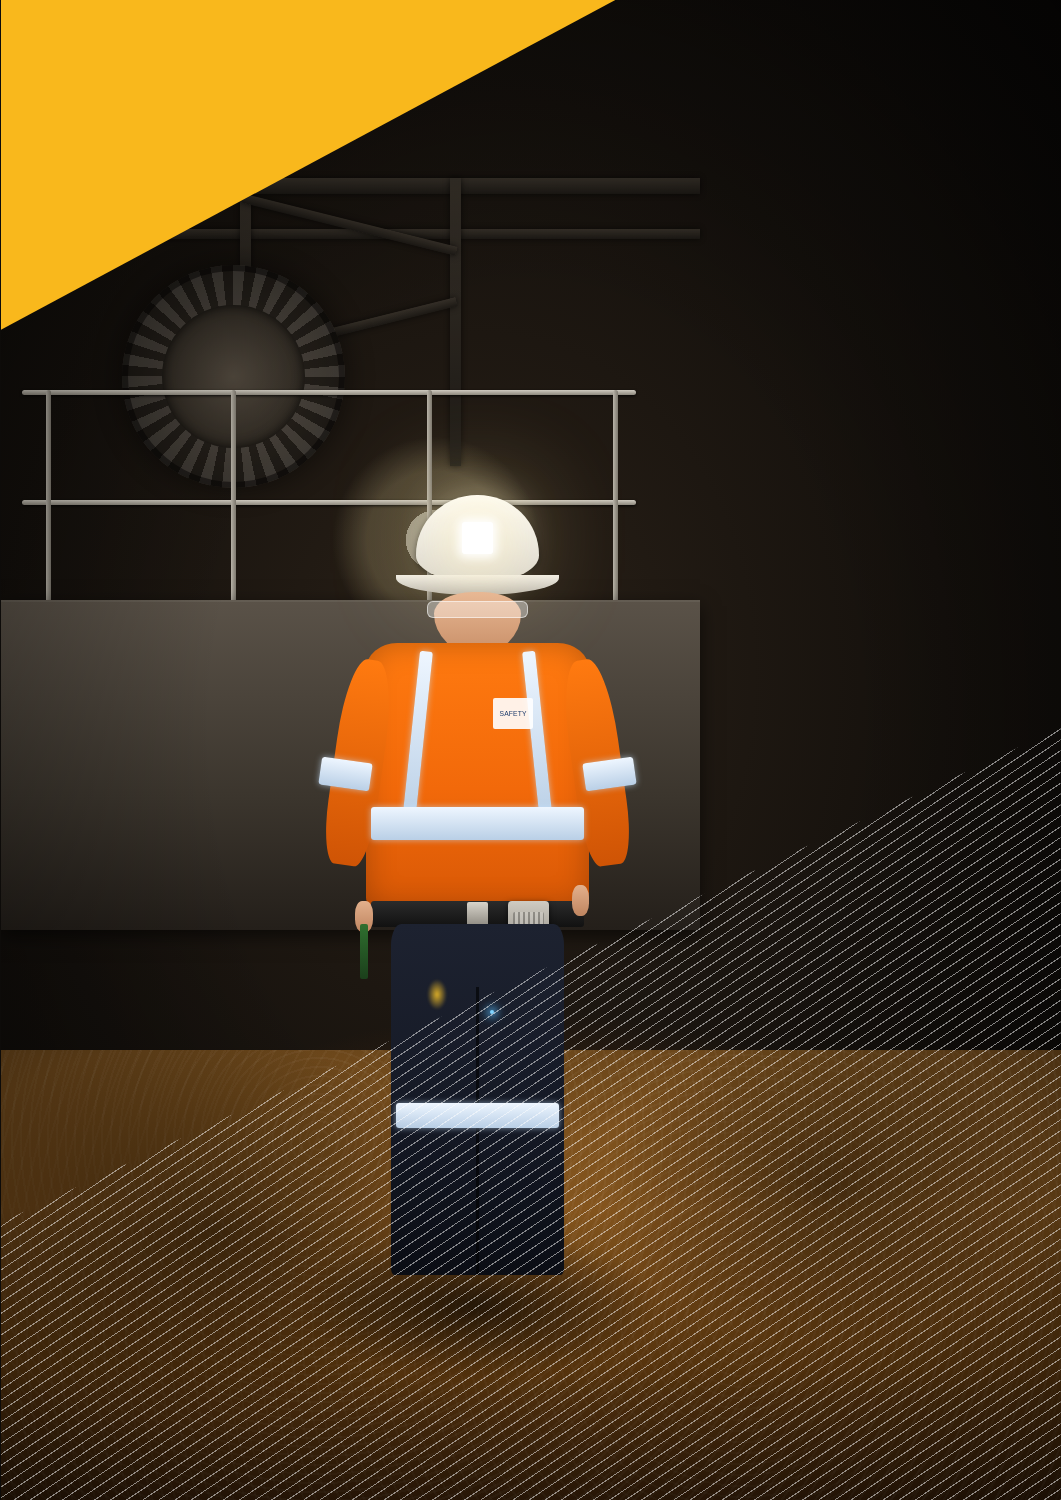Underground mine worker with illuminated cap lamp
SAFETY